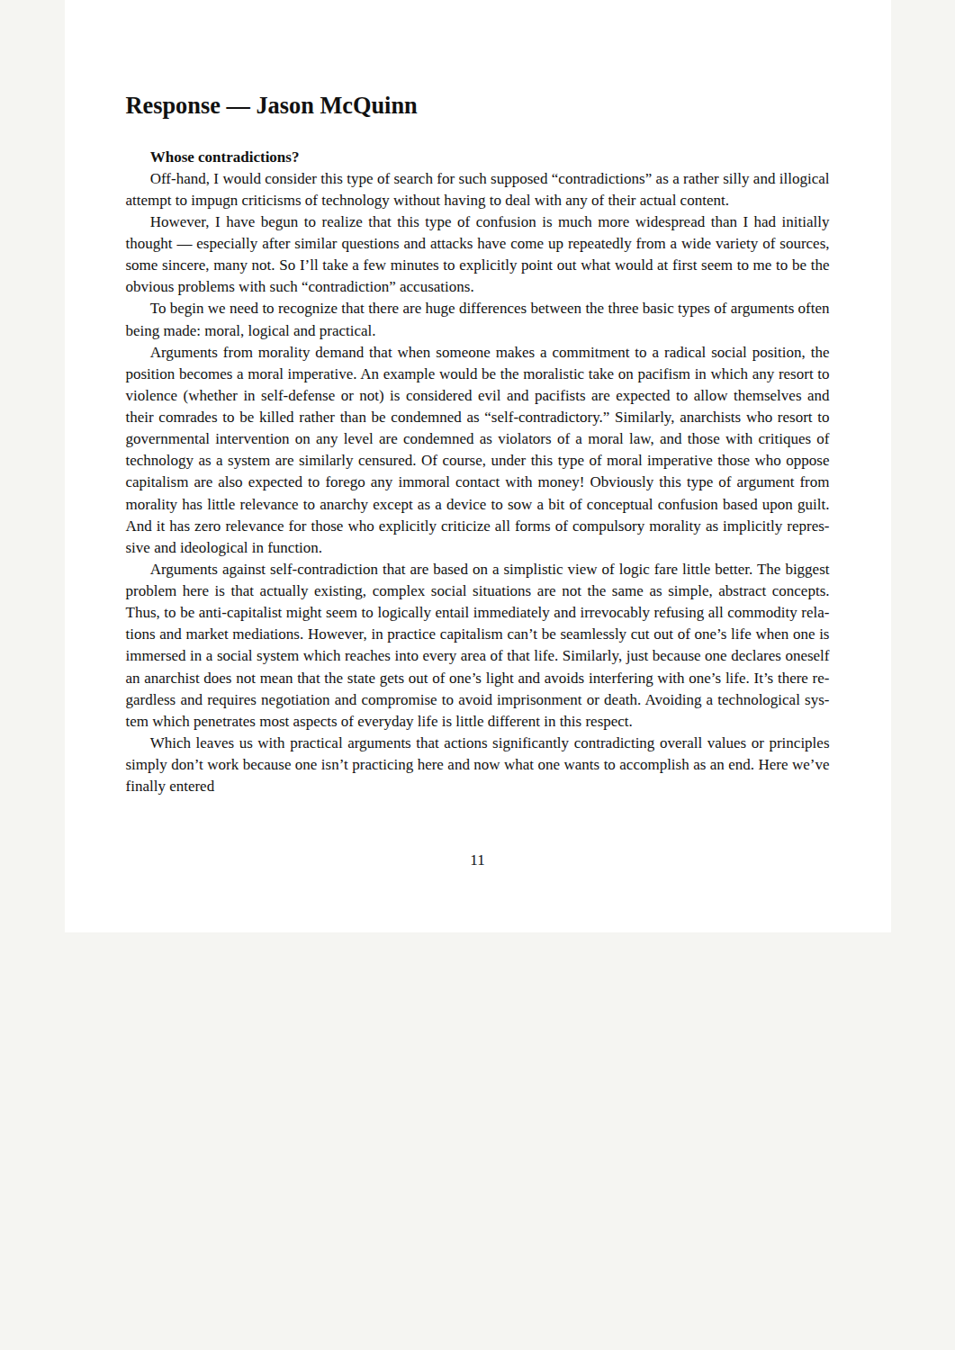Response — Jason McQuinn
Whose contradictions?
Off-hand, I would consider this type of search for such supposed “contradictions” as a rather silly and illogical attempt to impugn criticisms of technology without having to deal with any of their actual content.
However, I have begun to realize that this type of confusion is much more widespread than I had initially thought — especially after similar questions and attacks have come up repeatedly from a wide variety of sources, some sincere, many not. So I’ll take a few minutes to explicitly point out what would at first seem to me to be the obvious problems with such “contradiction” accusations.
To begin we need to recognize that there are huge differences between the three basic types of arguments often being made: moral, logical and practical.
Arguments from morality demand that when someone makes a commitment to a radical social position, the position becomes a moral imperative. An example would be the moralistic take on pacifism in which any resort to violence (whether in self-defense or not) is considered evil and pacifists are expected to allow themselves and their comrades to be killed rather than be condemned as “self-contradictory.” Similarly, anarchists who resort to governmental intervention on any level are condemned as violators of a moral law, and those with critiques of technology as a system are similarly censured. Of course, under this type of moral imperative those who oppose capitalism are also expected to forego any immoral contact with money! Obviously this type of argument from morality has little relevance to anarchy except as a device to sow a bit of conceptual confusion based upon guilt. And it has zero relevance for those who explicitly criticize all forms of compulsory morality as implicitly repressive and ideological in function.
Arguments against self-contradiction that are based on a simplistic view of logic fare little better. The biggest problem here is that actually existing, complex social situations are not the same as simple, abstract concepts. Thus, to be anti-capitalist might seem to logically entail immediately and irrevocably refusing all commodity relations and market mediations. However, in practice capitalism can’t be seamlessly cut out of one’s life when one is immersed in a social system which reaches into every area of that life. Similarly, just because one declares oneself an anarchist does not mean that the state gets out of one’s light and avoids interfering with one’s life. It’s there regardless and requires negotiation and compromise to avoid imprisonment or death. Avoiding a technological system which penetrates most aspects of everyday life is little different in this respect.
Which leaves us with practical arguments that actions significantly contradicting overall values or principles simply don’t work because one isn’t practicing here and now what one wants to accomplish as an end. Here we’ve finally entered
11